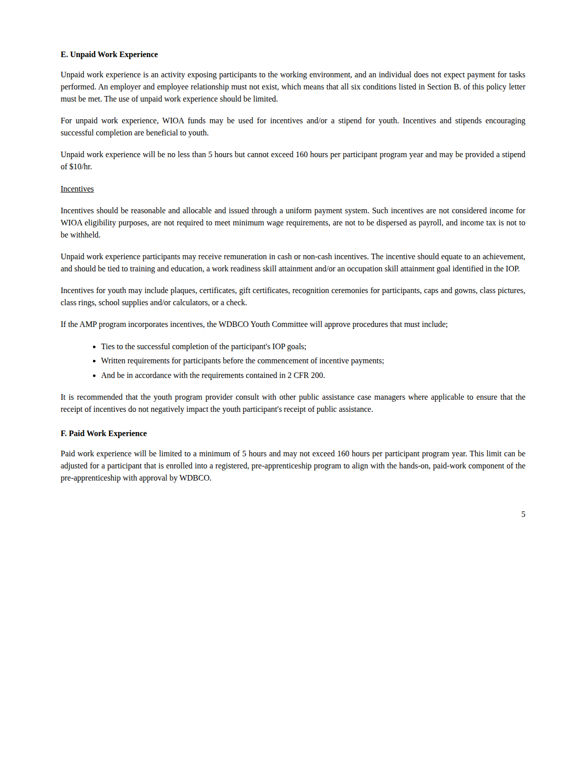E. Unpaid Work Experience
Unpaid work experience is an activity exposing participants to the working environment, and an individual does not expect payment for tasks performed. An employer and employee relationship must not exist, which means that all six conditions listed in Section B. of this policy letter must be met. The use of unpaid work experience should be limited.
For unpaid work experience, WIOA funds may be used for incentives and/or a stipend for youth. Incentives and stipends encouraging successful completion are beneficial to youth.
Unpaid work experience will be no less than 5 hours but cannot exceed 160 hours per participant program year and may be provided a stipend of $10/hr.
Incentives
Incentives should be reasonable and allocable and issued through a uniform payment system. Such incentives are not considered income for WIOA eligibility purposes, are not required to meet minimum wage requirements, are not to be dispersed as payroll, and income tax is not to be withheld.
Unpaid work experience participants may receive remuneration in cash or non-cash incentives. The incentive should equate to an achievement, and should be tied to training and education, a work readiness skill attainment and/or an occupation skill attainment goal identified in the IOP.
Incentives for youth may include plaques, certificates, gift certificates, recognition ceremonies for participants, caps and gowns, class pictures, class rings, school supplies and/or calculators, or a check.
If the AMP program incorporates incentives, the WDBCO Youth Committee will approve procedures that must include;
Ties to the successful completion of the participant's IOP goals;
Written requirements for participants before the commencement of incentive payments;
And be in accordance with the requirements contained in 2 CFR 200.
It is recommended that the youth program provider consult with other public assistance case managers where applicable to ensure that the receipt of incentives do not negatively impact the youth participant's receipt of public assistance.
F. Paid Work Experience
Paid work experience will be limited to a minimum of 5 hours and may not exceed 160 hours per participant program year. This limit can be adjusted for a participant that is enrolled into a registered, pre-apprenticeship program to align with the hands-on, paid-work component of the pre-apprenticeship with approval by WDBCO.
5